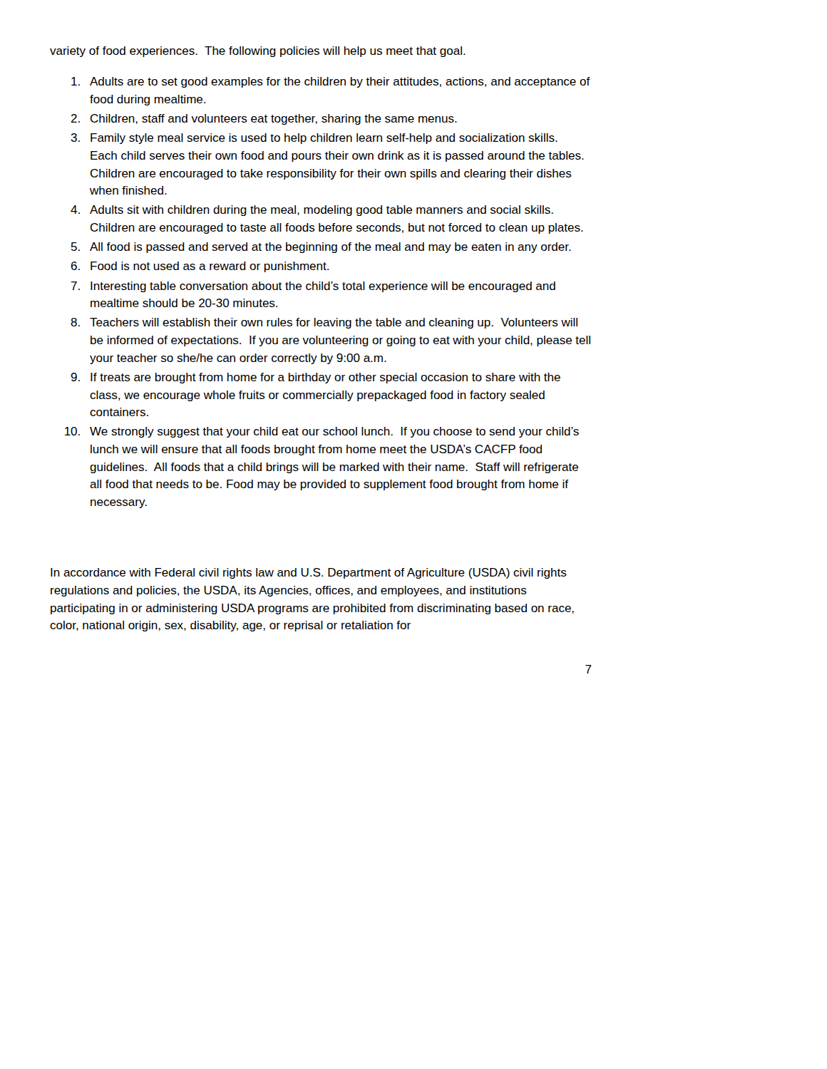variety of food experiences. The following policies will help us meet that goal.
Adults are to set good examples for the children by their attitudes, actions, and acceptance of food during mealtime.
Children, staff and volunteers eat together, sharing the same menus.
Family style meal service is used to help children learn self-help and socialization skills. Each child serves their own food and pours their own drink as it is passed around the tables. Children are encouraged to take responsibility for their own spills and clearing their dishes when finished.
Adults sit with children during the meal, modeling good table manners and social skills. Children are encouraged to taste all foods before seconds, but not forced to clean up plates.
All food is passed and served at the beginning of the meal and may be eaten in any order.
Food is not used as a reward or punishment.
Interesting table conversation about the child’s total experience will be encouraged and mealtime should be 20-30 minutes.
Teachers will establish their own rules for leaving the table and cleaning up. Volunteers will be informed of expectations. If you are volunteering or going to eat with your child, please tell your teacher so she/he can order correctly by 9:00 a.m.
If treats are brought from home for a birthday or other special occasion to share with the class, we encourage whole fruits or commercially prepackaged food in factory sealed containers.
We strongly suggest that your child eat our school lunch. If you choose to send your child’s lunch we will ensure that all foods brought from home meet the USDA’s CACFP food guidelines. All foods that a child brings will be marked with their name. Staff will refrigerate all food that needs to be. Food may be provided to supplement food brought from home if necessary.
In accordance with Federal civil rights law and U.S. Department of Agriculture (USDA) civil rights regulations and policies, the USDA, its Agencies, offices, and employees, and institutions participating in or administering USDA programs are prohibited from discriminating based on race, color, national origin, sex, disability, age, or reprisal or retaliation for
7